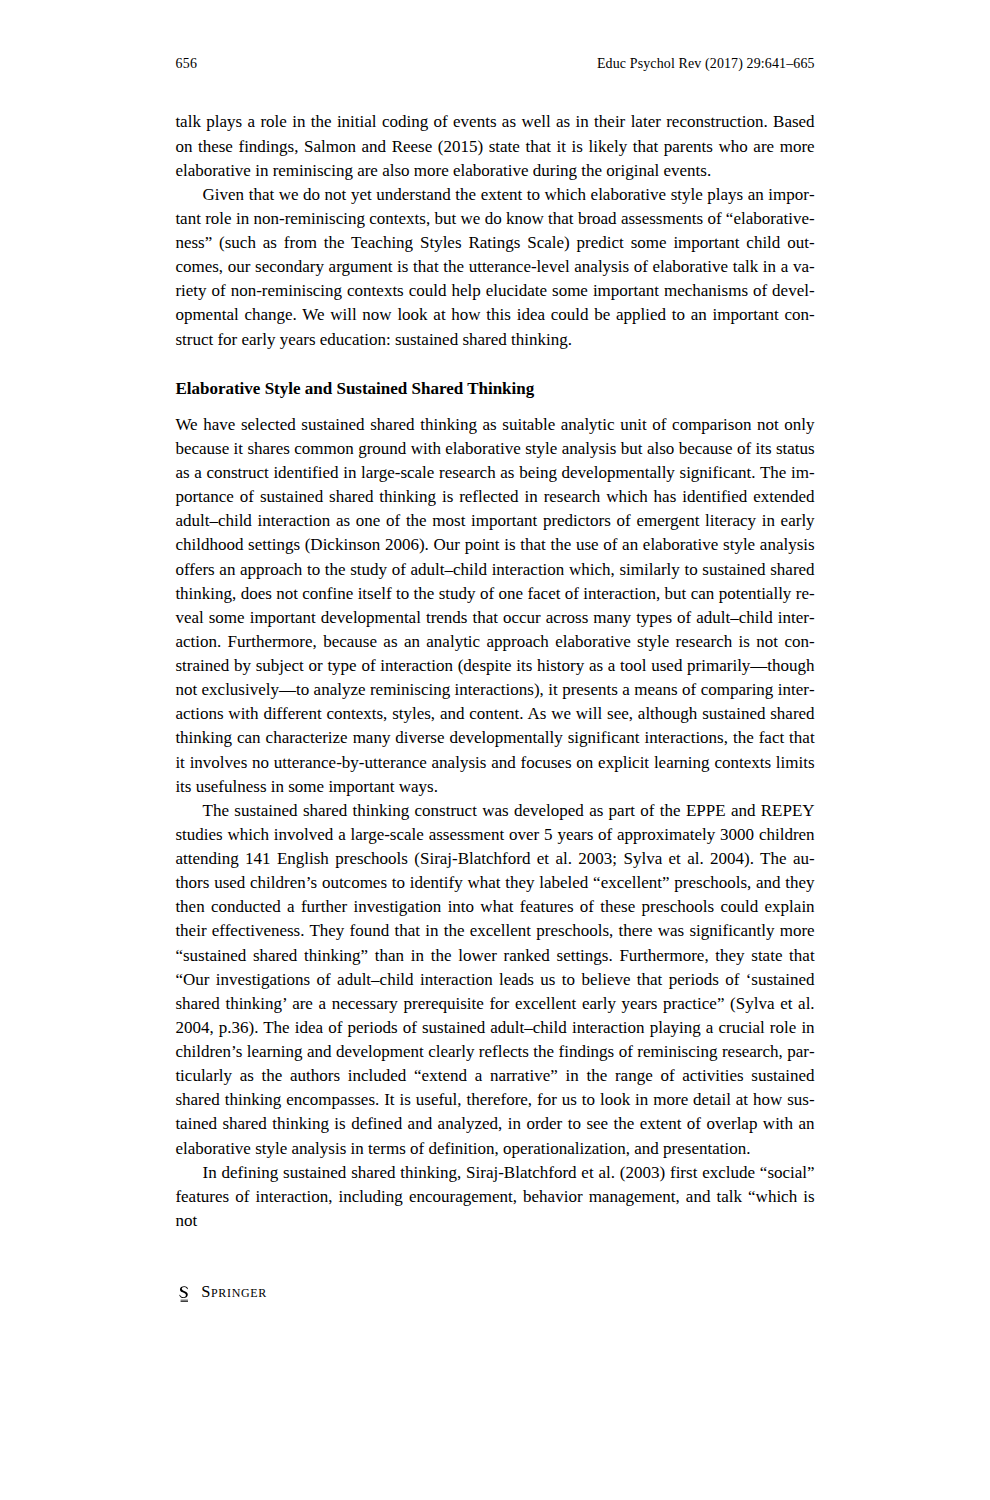656 Educ Psychol Rev (2017) 29:641–665
talk plays a role in the initial coding of events as well as in their later reconstruction. Based on these findings, Salmon and Reese (2015) state that it is likely that parents who are more elaborative in reminiscing are also more elaborative during the original events.
Given that we do not yet understand the extent to which elaborative style plays an important role in non-reminiscing contexts, but we do know that broad assessments of “elaborativeness” (such as from the Teaching Styles Ratings Scale) predict some important child outcomes, our secondary argument is that the utterance-level analysis of elaborative talk in a variety of non-reminiscing contexts could help elucidate some important mechanisms of developmental change. We will now look at how this idea could be applied to an important construct for early years education: sustained shared thinking.
Elaborative Style and Sustained Shared Thinking
We have selected sustained shared thinking as suitable analytic unit of comparison not only because it shares common ground with elaborative style analysis but also because of its status as a construct identified in large-scale research as being developmentally significant. The importance of sustained shared thinking is reflected in research which has identified extended adult–child interaction as one of the most important predictors of emergent literacy in early childhood settings (Dickinson 2006). Our point is that the use of an elaborative style analysis offers an approach to the study of adult–child interaction which, similarly to sustained shared thinking, does not confine itself to the study of one facet of interaction, but can potentially reveal some important developmental trends that occur across many types of adult–child interaction. Furthermore, because as an analytic approach elaborative style research is not constrained by subject or type of interaction (despite its history as a tool used primarily—though not exclusively—to analyze reminiscing interactions), it presents a means of comparing interactions with different contexts, styles, and content. As we will see, although sustained shared thinking can characterize many diverse developmentally significant interactions, the fact that it involves no utterance-by-utterance analysis and focuses on explicit learning contexts limits its usefulness in some important ways.
The sustained shared thinking construct was developed as part of the EPPE and REPEY studies which involved a large-scale assessment over 5 years of approximately 3000 children attending 141 English preschools (Siraj-Blatchford et al. 2003; Sylva et al. 2004). The authors used children’s outcomes to identify what they labeled “excellent” preschools, and they then conducted a further investigation into what features of these preschools could explain their effectiveness. They found that in the excellent preschools, there was significantly more “sustained shared thinking” than in the lower ranked settings. Furthermore, they state that “Our investigations of adult–child interaction leads us to believe that periods of ‘sustained shared thinking’ are a necessary prerequisite for excellent early years practice” (Sylva et al. 2004, p.36). The idea of periods of sustained adult–child interaction playing a crucial role in children’s learning and development clearly reflects the findings of reminiscing research, particularly as the authors included “extend a narrative” in the range of activities sustained shared thinking encompasses. It is useful, therefore, for us to look in more detail at how sustained shared thinking is defined and analyzed, in order to see the extent of overlap with an elaborative style analysis in terms of definition, operationalization, and presentation.
In defining sustained shared thinking, Siraj-Blatchford et al. (2003) first exclude “social” features of interaction, including encouragement, behavior management, and talk “which is not
Springer